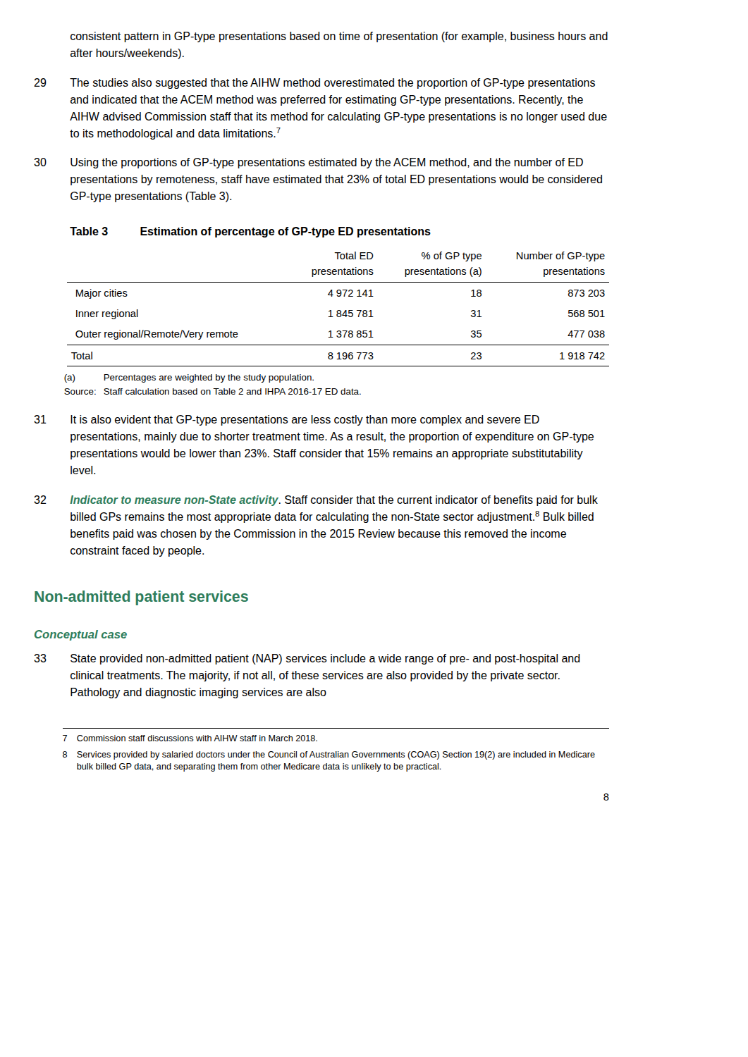consistent pattern in GP-type presentations based on time of presentation (for example, business hours and after hours/weekends).
29
The studies also suggested that the AIHW method overestimated the proportion of GP-type presentations and indicated that the ACEM method was preferred for estimating GP-type presentations. Recently, the AIHW advised Commission staff that its method for calculating GP-type presentations is no longer used due to its methodological and data limitations.7
30
Using the proportions of GP-type presentations estimated by the ACEM method, and the number of ED presentations by remoteness, staff have estimated that 23% of total ED presentations would be considered GP-type presentations (Table 3).
Table 3
Estimation of percentage of GP-type ED presentations
| | Total ED presentations | % of GP type presentations (a) | Number of GP-type presentations |
| --- | --- | --- | --- |
| Major cities | 4 972 141 | 18 | 873 203 |
| Inner regional | 1 845 781 | 31 | 568 501 |
| Outer regional/Remote/Very remote | 1 378 851 | 35 | 477 038 |
| Total | 8 196 773 | 23 | 1 918 742 |
(a)
Percentages are weighted by the study population.
Source:
Staff calculation based on Table 2 and IHPA 2016-17 ED data.
31
It is also evident that GP-type presentations are less costly than more complex and severe ED presentations, mainly due to shorter treatment time. As a result, the proportion of expenditure on GP-type presentations would be lower than 23%. Staff consider that 15% remains an appropriate substitutability level.
32
Indicator to measure non-State activity. Staff consider that the current indicator of benefits paid for bulk billed GPs remains the most appropriate data for calculating the non-State sector adjustment.8 Bulk billed benefits paid was chosen by the Commission in the 2015 Review because this removed the income constraint faced by people.
Non-admitted patient services
Conceptual case
33
State provided non-admitted patient (NAP) services include a wide range of pre- and post-hospital and clinical treatments. The majority, if not all, of these services are also provided by the private sector. Pathology and diagnostic imaging services are also
7
Commission staff discussions with AIHW staff in March 2018.
8
Services provided by salaried doctors under the Council of Australian Governments (COAG) Section 19(2) are included in Medicare bulk billed GP data, and separating them from other Medicare data is unlikely to be practical.
8